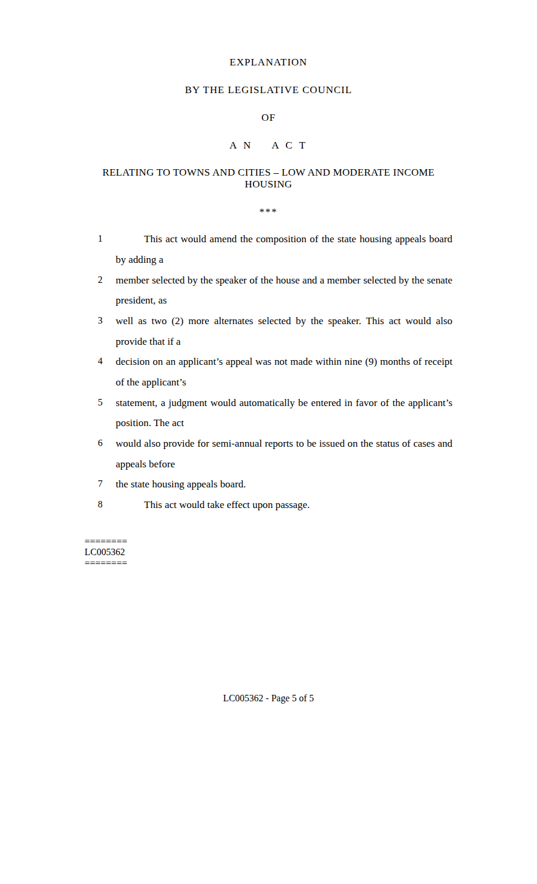EXPLANATION
BY THE LEGISLATIVE COUNCIL
OF
A N A C T
RELATING TO TOWNS AND CITIES – LOW AND MODERATE INCOME HOUSING
***
| 1 | This act would amend the composition of the state housing appeals board by adding a |
| 2 | member selected by the speaker of the house and a member selected by the senate president, as |
| 3 | well as two (2) more alternates selected by the speaker. This act would also provide that if a |
| 4 | decision on an applicant’s appeal was not made within nine (9) months of receipt of the applicant’s |
| 5 | statement, a judgment would automatically be entered in favor of the applicant’s position. The act |
| 6 | would also provide for semi-annual reports to be issued on the status of cases and appeals before |
| 7 | the state housing appeals board. |
| 8 | This act would take effect upon passage. |
========
LC005362
========
LC005362 - Page 5 of 5